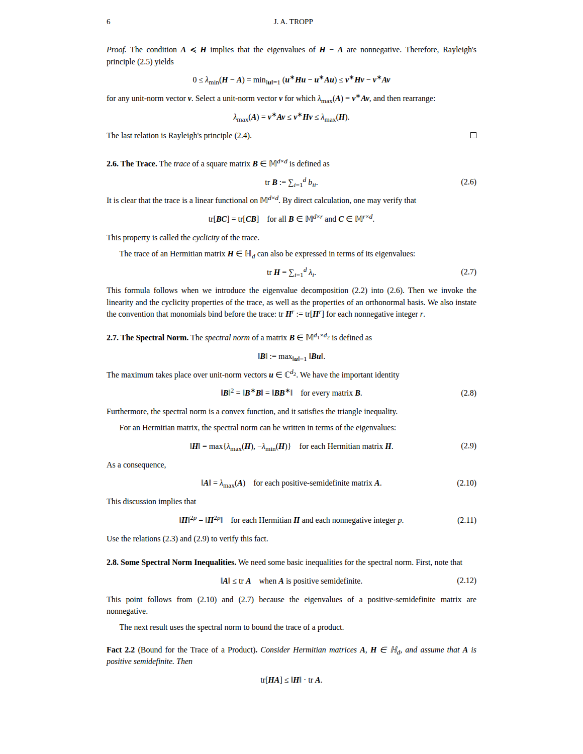6 J. A. TROPP
Proof. The condition A ≼ H implies that the eigenvalues of H − A are nonnegative. Therefore, Rayleigh's principle (2.5) yields
0 ≤ λmin(H − A) = min‖u‖=1 (u∗Hu − u∗Au) ≤ v∗Hv − v∗Av
for any unit-norm vector v. Select a unit-norm vector v for which λmax(A) = v∗Av, and then rearrange:
λmax(A) = v∗Av ≤ v∗Hv ≤ λmax(H).
The last relation is Rayleigh's principle (2.4).
2.6. The Trace. The trace of a square matrix B ∈ 𝕄d×d is defined as
tr B := ∑i=1d bii. (2.6)
It is clear that the trace is a linear functional on 𝕄d×d. By direct calculation, one may verify that
tr[BC] = tr[CB] for all B ∈ 𝕄d×r and C ∈ 𝕄r×d.
This property is called the cyclicity of the trace.
The trace of an Hermitian matrix H ∈ ℍd can also be expressed in terms of its eigenvalues:
tr H = ∑i=1d λi. (2.7)
This formula follows when we introduce the eigenvalue decomposition (2.2) into (2.6). Then we invoke the linearity and the cyclicity properties of the trace, as well as the properties of an orthonormal basis. We also instate the convention that monomials bind before the trace: tr Hr := tr[Hr] for each nonnegative integer r.
2.7. The Spectral Norm. The spectral norm of a matrix B ∈ 𝕄d1×d2 is defined as
‖B‖ := max‖u‖=1 ‖Bu‖.
The maximum takes place over unit-norm vectors u ∈ ℂd2. We have the important identity
‖B‖2 = ‖B∗B‖ = ‖BB∗‖ for every matrix B. (2.8)
Furthermore, the spectral norm is a convex function, and it satisfies the triangle inequality.
For an Hermitian matrix, the spectral norm can be written in terms of the eigenvalues:
‖H‖ = max{λmax(H), −λmin(H)} for each Hermitian matrix H. (2.9)
As a consequence,
‖A‖ = λmax(A) for each positive-semidefinite matrix A. (2.10)
This discussion implies that
‖H‖2p = ‖H2p‖ for each Hermitian H and each nonnegative integer p. (2.11)
Use the relations (2.3) and (2.9) to verify this fact.
2.8. Some Spectral Norm Inequalities. We need some basic inequalities for the spectral norm. First, note that
‖A‖ ≤ tr A when A is positive semidefinite. (2.12)
This point follows from (2.10) and (2.7) because the eigenvalues of a positive-semidefinite matrix are nonnegative.
The next result uses the spectral norm to bound the trace of a product.
Fact 2.2 (Bound for the Trace of a Product). Consider Hermitian matrices A, H ∈ ℍd, and assume that A is positive semidefinite. Then
tr[HA] ≤ ‖H‖ · tr A.